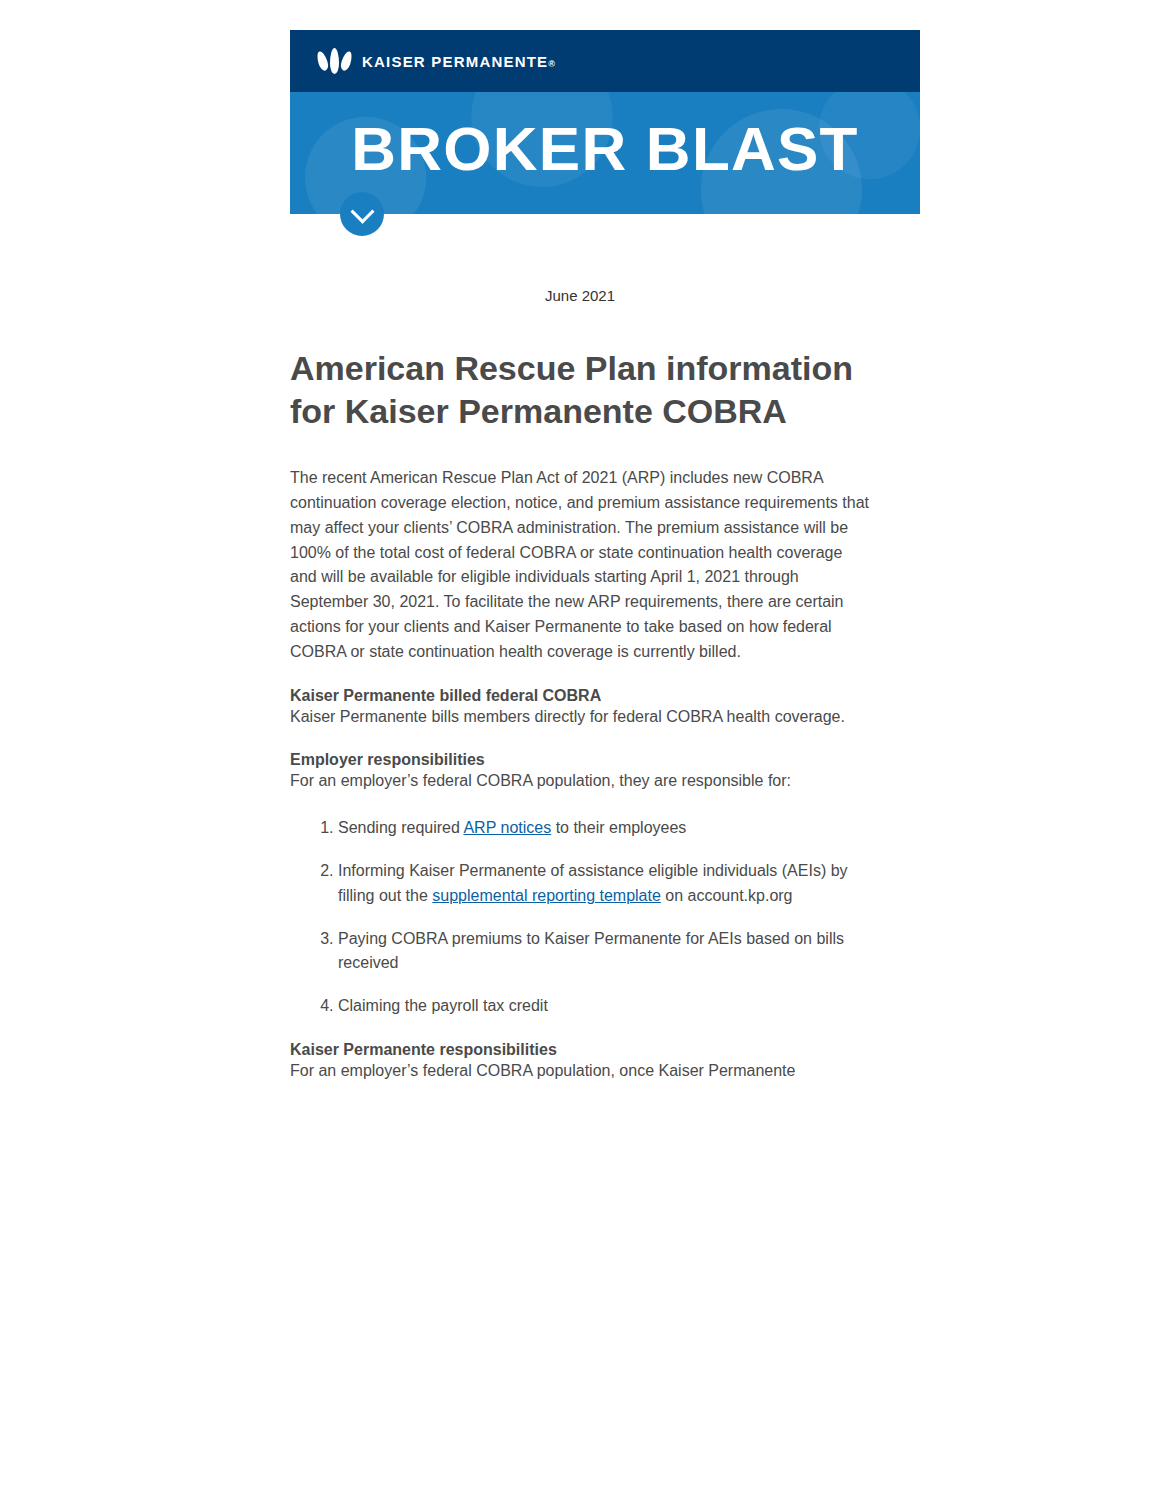KAISER PERMANENTE®
BROKER BLAST
June 2021
American Rescue Plan information for Kaiser Permanente COBRA
The recent American Rescue Plan Act of 2021 (ARP) includes new COBRA continuation coverage election, notice, and premium assistance requirements that may affect your clients’ COBRA administration. The premium assistance will be 100% of the total cost of federal COBRA or state continuation health coverage and will be available for eligible individuals starting April 1, 2021 through September 30, 2021. To facilitate the new ARP requirements, there are certain actions for your clients and Kaiser Permanente to take based on how federal COBRA or state continuation health coverage is currently billed.
Kaiser Permanente billed federal COBRA
Kaiser Permanente bills members directly for federal COBRA health coverage.
Employer responsibilities
For an employer’s federal COBRA population, they are responsible for:
Sending required ARP notices to their employees
Informing Kaiser Permanente of assistance eligible individuals (AEIs) by filling out the supplemental reporting template on account.kp.org
Paying COBRA premiums to Kaiser Permanente for AEIs based on bills received
Claiming the payroll tax credit
Kaiser Permanente responsibilities
For an employer’s federal COBRA population, once Kaiser Permanente